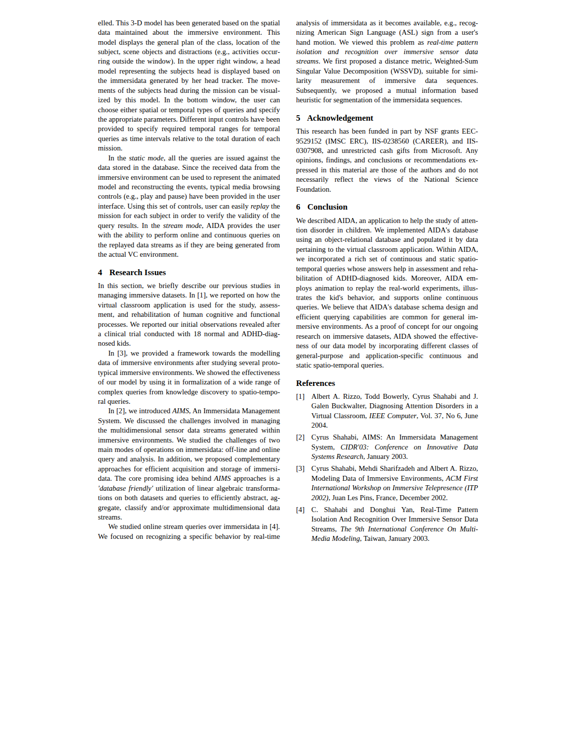elled. This 3-D model has been generated based on the spatial data maintained about the immersive environment. This model displays the general plan of the class, location of the subject, scene objects and distractions (e.g., activities occurring outside the window). In the upper right window, a head model representing the subjects head is displayed based on the immersidata generated by her head tracker. The movements of the subjects head during the mission can be visualized by this model. In the bottom window, the user can choose either spatial or temporal types of queries and specify the appropriate parameters. Different input controls have been provided to specify required temporal ranges for temporal queries as time intervals relative to the total duration of each mission.
In the static mode, all the queries are issued against the data stored in the database. Since the received data from the immersive environment can be used to represent the animated model and reconstructing the events, typical media browsing controls (e.g., play and pause) have been provided in the user interface. Using this set of controls, user can easily replay the mission for each subject in order to verify the validity of the query results. In the stream mode, AIDA provides the user with the ability to perform online and continuous queries on the replayed data streams as if they are being generated from the actual VC environment.
4 Research Issues
In this section, we briefly describe our previous studies in managing immersive datasets. In [1], we reported on how the virtual classroom application is used for the study, assessment, and rehabilitation of human cognitive and functional processes. We reported our initial observations revealed after a clinical trial conducted with 18 normal and ADHD-diagnosed kids.
In [3], we provided a framework towards the modelling data of immersive environments after studying several prototypical immersive environments. We showed the effectiveness of our model by using it in formalization of a wide range of complex queries from knowledge discovery to spatio-temporal queries.
In [2], we introduced AIMS, An Immersidata Management System. We discussed the challenges involved in managing the multidimensional sensor data streams generated within immersive environments. We studied the challenges of two main modes of operations on immersidata: off-line and online query and analysis. In addition, we proposed complementary approaches for efficient acquisition and storage of immersidata. The core promising idea behind AIMS approaches is a 'database friendly' utilization of linear algebraic transformations on both datasets and queries to efficiently abstract, aggregate, classify and/or approximate multidimensional data streams.
We studied online stream queries over immersidata in [4]. We focused on recognizing a specific behavior by real-time analysis of immersidata as it becomes available, e.g., recognizing American Sign Language (ASL) sign from a user's hand motion. We viewed this problem as real-time pattern isolation and recognition over immersive sensor data streams. We first proposed a distance metric, Weighted-Sum Singular Value Decomposition (WSSVD), suitable for similarity measurement of immersive data sequences. Subsequently, we proposed a mutual information based heuristic for segmentation of the immersidata sequences.
5 Acknowledgement
This research has been funded in part by NSF grants EEC-9529152 (IMSC ERC), IIS-0238560 (CAREER), and IIS-0307908, and unrestricted cash gifts from Microsoft. Any opinions, findings, and conclusions or recommendations expressed in this material are those of the authors and do not necessarily reflect the views of the National Science Foundation.
6 Conclusion
We described AIDA, an application to help the study of attention disorder in children. We implemented AIDA's database using an object-relational database and populated it by data pertaining to the virtual classroom application. Within AIDA, we incorporated a rich set of continuous and static spatio-temporal queries whose answers help in assessment and rehabilitation of ADHD-diagnosed kids. Moreover, AIDA employs animation to replay the real-world experiments, illustrates the kid's behavior, and supports online continuous queries. We believe that AIDA's database schema design and efficient querying capabilities are common for general immersive environments. As a proof of concept for our ongoing research on immersive datasets, AIDA showed the effectiveness of our data model by incorporating different classes of general-purpose and application-specific continuous and static spatio-temporal queries.
References
Albert A. Rizzo, Todd Bowerly, Cyrus Shahabi and J. Galen Buckwalter, Diagnosing Attention Disorders in a Virtual Classroom, IEEE Computer, Vol. 37, No 6, June 2004.
Cyrus Shahabi, AIMS: An Immersidata Management System, CIDR'03: Conference on Innovative Data Systems Research, January 2003.
Cyrus Shahabi, Mehdi Sharifzadeh and Albert A. Rizzo, Modeling Data of Immersive Environments, ACM First International Workshop on Immersive Telepresence (ITP 2002), Juan Les Pins, France, December 2002.
C. Shahabi and Donghui Yan, Real-Time Pattern Isolation And Recognition Over Immersive Sensor Data Streams, The 9th International Conference On Multi-Media Modeling, Taiwan, January 2003.